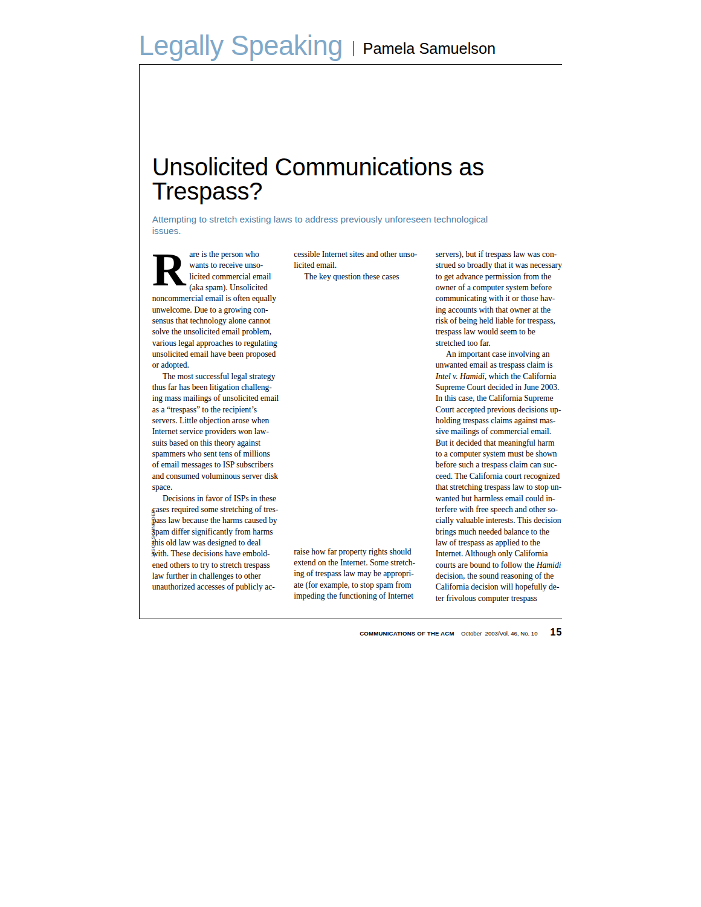Legally Speaking
Pamela Samuelson
JASON SCHNEIDER
Unsolicited Communications as Trespass?
Attempting to stretch existing laws to address previously unforeseen technological issues.
Rare is the person who wants to receive unsolicited commercial email (aka spam). Unsolicited noncommercial email is often equally unwelcome. Due to a growing consensus that technology alone cannot solve the unsolicited email problem, various legal approaches to regulating unsolicited email have been proposed or adopted.
The most successful legal strategy thus far has been litigation challenging mass mailings of unsolicited email as a “trespass” to the recipient’s servers. Little objection arose when Internet service providers won lawsuits based on this theory against spammers who sent tens of millions of email messages to ISP subscribers and consumed voluminous server disk space.
Decisions in favor of ISPs in these cases required some stretching of trespass law because the harms caused by spam differ significantly from harms this old law was designed to deal with. These decisions have emboldened others to try to stretch trespass
law further in challenges to other unauthorized accesses of publicly accessible Internet sites and other unsolicited email.
The key question these cases
raise how far property rights should extend on the Internet. Some stretching of trespass law may be appropriate (for example, to stop spam from impeding the functioning of Internet servers), but if trespass law was construed so broadly that it was necessary to get advance permission from the
owner of a computer system before communicating with it or those having accounts with that owner at the risk of being held liable for trespass, trespass law would seem to be stretched too far.
An important case involving an unwanted email as trespass claim is Intel v. Hamidi, which the California Supreme Court decided in June 2003. In this case, the California Supreme Court accepted previous decisions upholding trespass claims against massive mailings of commercial email. But it decided that meaningful harm to a computer system must be shown before such a trespass claim can succeed. The California court recognized that stretching trespass law to stop unwanted but harmless email could interfere with free speech and other socially valuable interests. This decision brings much needed balance to the law of trespass as applied to the Internet. Although only California courts are bound to follow the Hamidi decision, the sound reasoning of the California decision will hopefully deter frivolous computer trespass
COMMUNICATIONS OF THE ACM October 2003/Vol. 46, No. 10 15